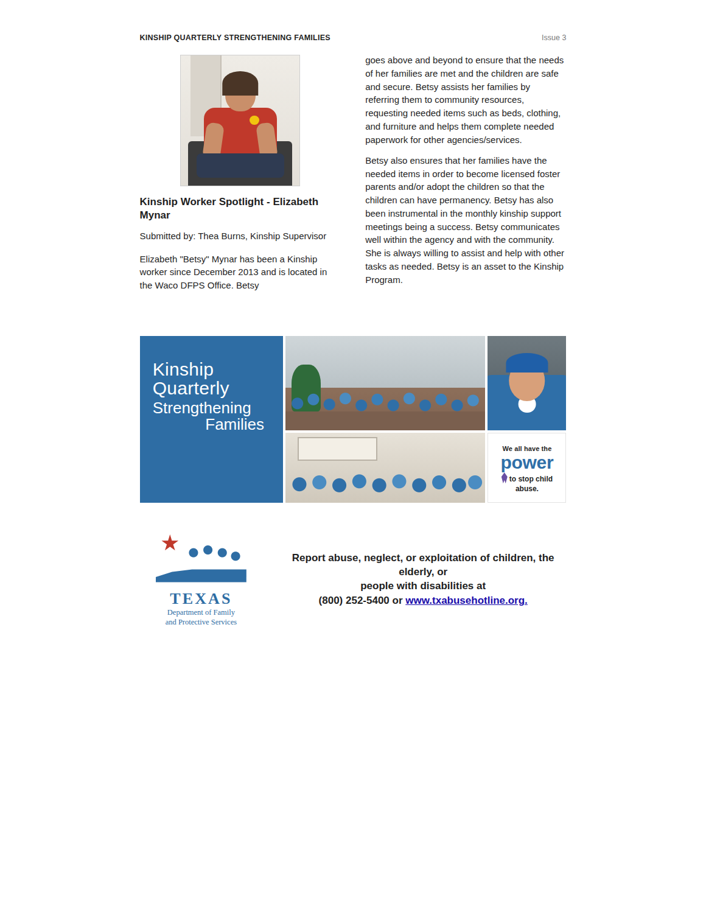Kinship Quarterly Strengthening Families
Issue 3
Kinship Worker Spotlight - Elizabeth Mynar
Submitted by: Thea Burns, Kinship Supervisor
Elizabeth "Betsy" Mynar has been a Kinship worker since December 2013 and is located in the Waco DFPS Office. Betsy
goes above and beyond to ensure that the needs of her families are met and the children are safe and secure. Betsy assists her families by referring them to community resources, requesting needed items such as beds, clothing, and furniture and helps them complete needed paperwork for other agencies/services.
Betsy also ensures that her families have the needed items in order to become licensed foster parents and/or adopt the children so that the children can have permanency. Betsy has also been instrumental in the monthly kinship support meetings being a success. Betsy communicates well within the agency and with the community. She is always willing to assist and help with other tasks as needed. Betsy is an asset to the Kinship Program.
Kinship
Quarterly
Strengthening
Families
We all have the power to stop child abuse.
TEXAS
Department of Family
and Protective Services
Report abuse, neglect, or exploitation of children, the elderly, or people with disabilities at (800) 252-5400 or www.txabusehotline.org.